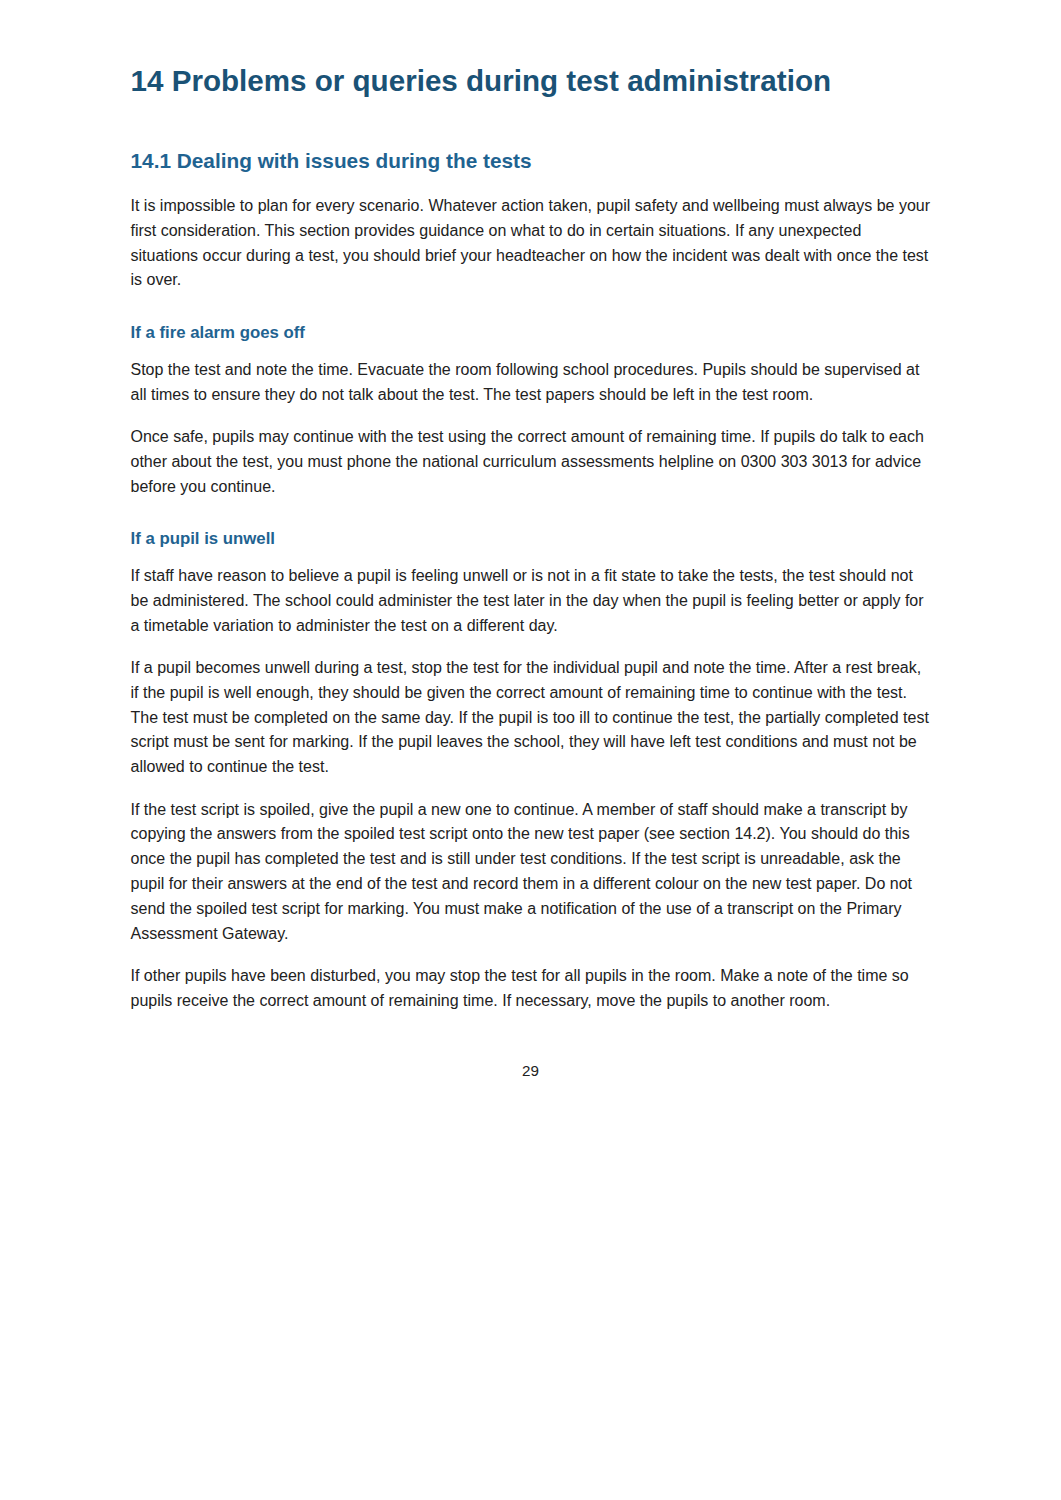14 Problems or queries during test administration
14.1 Dealing with issues during the tests
It is impossible to plan for every scenario. Whatever action taken, pupil safety and wellbeing must always be your first consideration. This section provides guidance on what to do in certain situations. If any unexpected situations occur during a test, you should brief your headteacher on how the incident was dealt with once the test is over.
If a fire alarm goes off
Stop the test and note the time. Evacuate the room following school procedures. Pupils should be supervised at all times to ensure they do not talk about the test. The test papers should be left in the test room.
Once safe, pupils may continue with the test using the correct amount of remaining time. If pupils do talk to each other about the test, you must phone the national curriculum assessments helpline on 0300 303 3013 for advice before you continue.
If a pupil is unwell
If staff have reason to believe a pupil is feeling unwell or is not in a fit state to take the tests, the test should not be administered. The school could administer the test later in the day when the pupil is feeling better or apply for a timetable variation to administer the test on a different day.
If a pupil becomes unwell during a test, stop the test for the individual pupil and note the time. After a rest break, if the pupil is well enough, they should be given the correct amount of remaining time to continue with the test. The test must be completed on the same day. If the pupil is too ill to continue the test, the partially completed test script must be sent for marking. If the pupil leaves the school, they will have left test conditions and must not be allowed to continue the test.
If the test script is spoiled, give the pupil a new one to continue. A member of staff should make a transcript by copying the answers from the spoiled test script onto the new test paper (see section 14.2). You should do this once the pupil has completed the test and is still under test conditions. If the test script is unreadable, ask the pupil for their answers at the end of the test and record them in a different colour on the new test paper. Do not send the spoiled test script for marking. You must make a notification of the use of a transcript on the Primary Assessment Gateway.
If other pupils have been disturbed, you may stop the test for all pupils in the room. Make a note of the time so pupils receive the correct amount of remaining time. If necessary, move the pupils to another room.
29